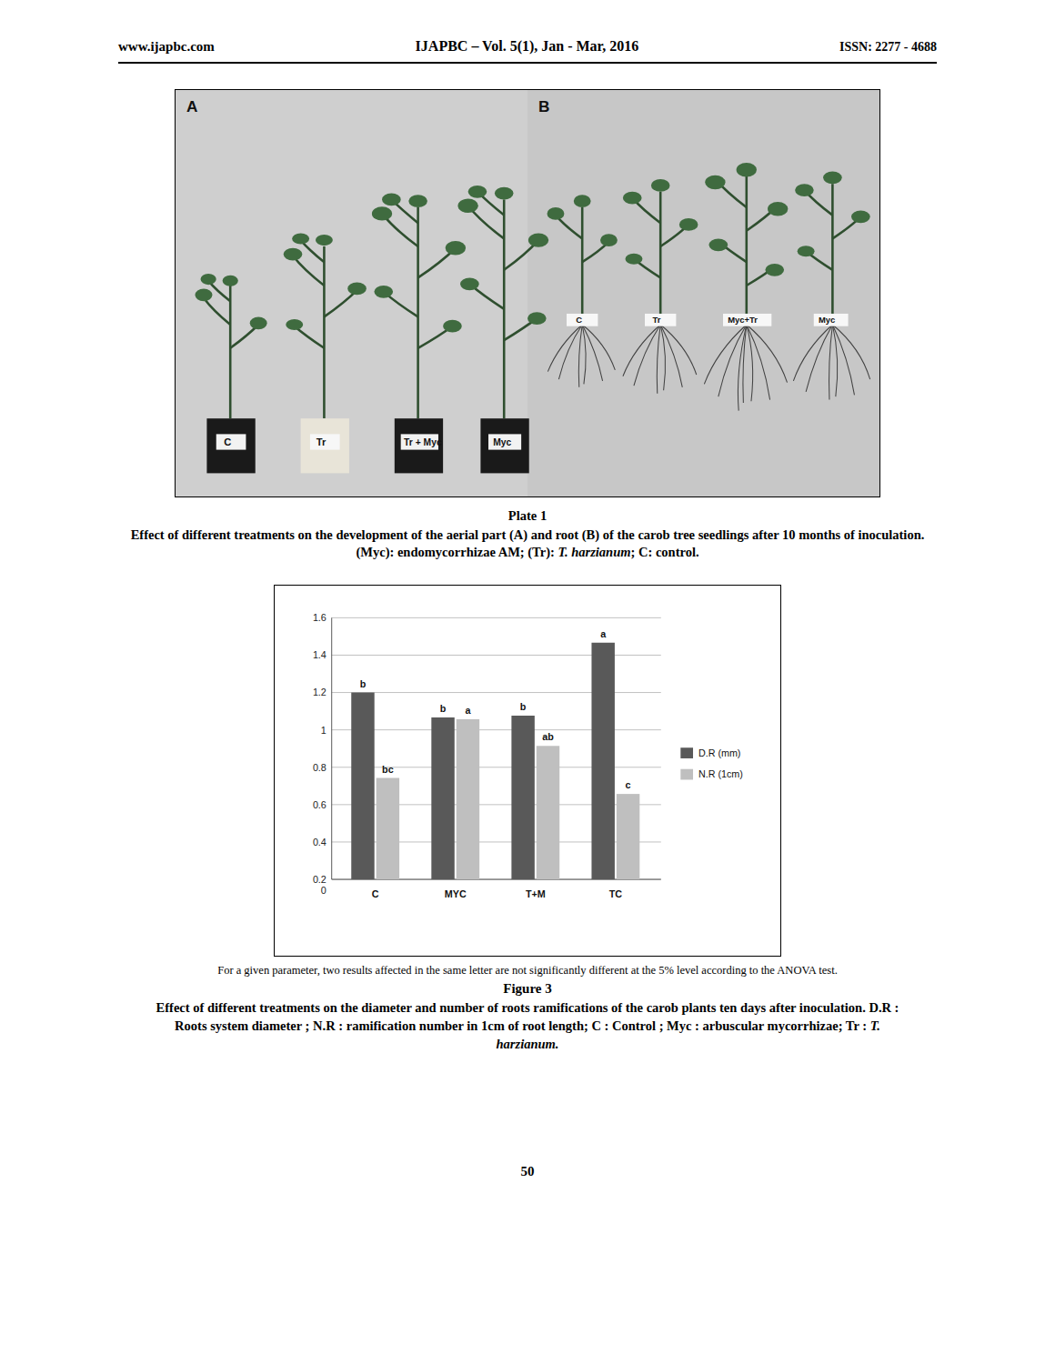www.ijapbc.com IJAPBC – Vol. 5(1), Jan - Mar, 2016 ISSN: 2277 - 4688
A B C Tr Tr + Myc Myc C Tr Myc+Tr Myc
Plate 1 Effect of different treatments on the development of the aerial part (A) and root (B) of the carob tree seedlings after 10 months of inoculation. (Myc): endomycorrhizae AM; (Tr): T. harzianum; C: control.
1.6 1.4 1.2 1 0.8 0.6 0.4 0.2 0 b bc b a b ab a c C MYC T+M TC D.R (mm) N.R (1cm)
For a given parameter, two results affected in the same letter are not significantly different at the 5% level according to the ANOVA test.
Figure 3
Effect of different treatments on the diameter and number of roots ramifications of the carob plants ten days after inoculation. D.R : Roots system diameter ; N.R : ramification number in 1cm of root length; C : Control ; Myc : arbuscular mycorrhizae; Tr : T. harzianum.
50